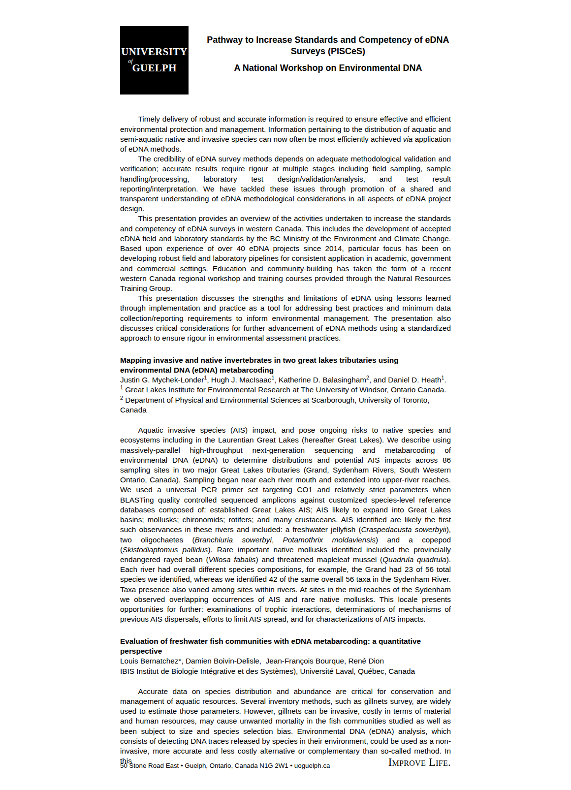UNIVERSITY
of
GUELPH
Pathway to Increase Standards and Competency of eDNA Surveys (PISCeS)
A National Workshop on Environmental DNA
Timely delivery of robust and accurate information is required to ensure effective and efficient environmental protection and management. Information pertaining to the distribution of aquatic and semi-aquatic native and invasive species can now often be most efficiently achieved via application of eDNA methods.
The credibility of eDNA survey methods depends on adequate methodological validation and verification; accurate results require rigour at multiple stages including field sampling, sample handling/processing, laboratory test design/validation/analysis, and test result reporting/interpretation. We have tackled these issues through promotion of a shared and transparent understanding of eDNA methodological considerations in all aspects of eDNA project design.
This presentation provides an overview of the activities undertaken to increase the standards and competency of eDNA surveys in western Canada. This includes the development of accepted eDNA field and laboratory standards by the BC Ministry of the Environment and Climate Change. Based upon experience of over 40 eDNA projects since 2014, particular focus has been on developing robust field and laboratory pipelines for consistent application in academic, government and commercial settings. Education and community-building has taken the form of a recent western Canada regional workshop and training courses provided through the Natural Resources Training Group.
This presentation discusses the strengths and limitations of eDNA using lessons learned through implementation and practice as a tool for addressing best practices and minimum data collection/reporting requirements to inform environmental management. The presentation also discusses critical considerations for further advancement of eDNA methods using a standardized approach to ensure rigour in environmental assessment practices.
Mapping invasive and native invertebrates in two great lakes tributaries using environmental DNA (eDNA) metabarcoding
Justin G. Mychek-Londer1, Hugh J. MacIsaac1, Katherine D. Balasingham2, and Daniel D. Heath1.
1 Great Lakes Institute for Environmental Research at The University of Windsor, Ontario Canada.
2 Department of Physical and Environmental Sciences at Scarborough, University of Toronto, Canada
Aquatic invasive species (AIS) impact, and pose ongoing risks to native species and ecosystems including in the Laurentian Great Lakes (hereafter Great Lakes). We describe using massively-parallel high-throughput next-generation sequencing and metabarcoding of environmental DNA (eDNA) to determine distributions and potential AIS impacts across 86 sampling sites in two major Great Lakes tributaries (Grand, Sydenham Rivers, South Western Ontario, Canada). Sampling began near each river mouth and extended into upper-river reaches. We used a universal PCR primer set targeting CO1 and relatively strict parameters when BLASTing quality controlled sequenced amplicons against customized species-level reference databases composed of: established Great Lakes AIS; AIS likely to expand into Great Lakes basins; mollusks; chironomids; rotifers; and many crustaceans. AIS identified are likely the first such observances in these rivers and included: a freshwater jellyfish (Craspedacusta sowerbyii), two oligochaetes (Branchiuria sowerbyi, Potamothrix moldaviensis) and a copepod (Skistodiaptomus pallidus). Rare important native mollusks identified included the provincially endangered rayed bean (Villosa fabalis) and threatened mapleleaf mussel (Quadrula quadrula). Each river had overall different species compositions, for example, the Grand had 23 of 56 total species we identified, whereas we identified 42 of the same overall 56 taxa in the Sydenham River. Taxa presence also varied among sites within rivers. At sites in the mid-reaches of the Sydenham we observed overlapping occurrences of AIS and rare native mollusks. This locale presents opportunities for further: examinations of trophic interactions, determinations of mechanisms of previous AIS dispersals, efforts to limit AIS spread, and for characterizations of AIS impacts.
Evaluation of freshwater fish communities with eDNA metabarcoding: a quantitative perspective
Louis Bernatchez*, Damien Boivin-Delisle, Jean-François Bourque, René Dion
IBIS Institut de Biologie Intégrative et des Systèmes), Université Laval, Québec, Canada
Accurate data on species distribution and abundance are critical for conservation and management of aquatic resources. Several inventory methods, such as gillnets survey, are widely used to estimate those parameters. However, gillnets can be invasive, costly in terms of material and human resources, may cause unwanted mortality in the fish communities studied as well as been subject to size and species selection bias. Environmental DNA (eDNA) analysis, which consists of detecting DNA traces released by species in their environment, could be used as a non-invasive, more accurate and less costly alternative or complementary than so-called method. In this
50 Stone Road East • Guelph, Ontario, Canada N1G 2W1 • uoguelph.ca
Improve Life.